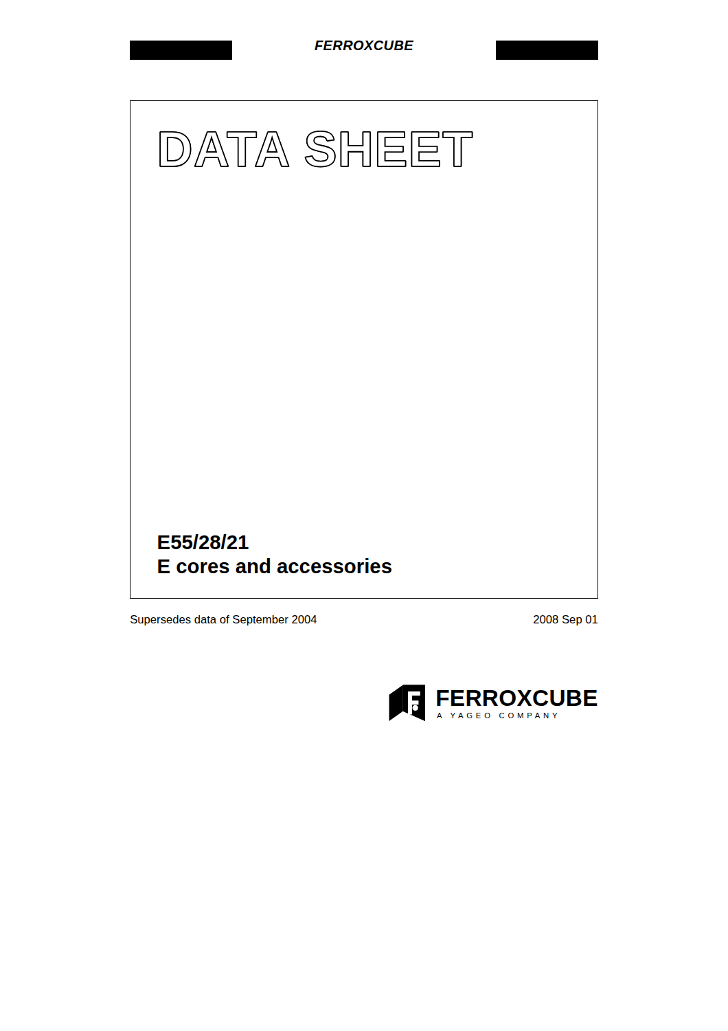FERROXCUBE
DATA SHEET
E55/28/21
E cores and accessories
Supersedes data of September 2004 2008 Sep 01
FERROXCUBE
A YAGEO COMPANY